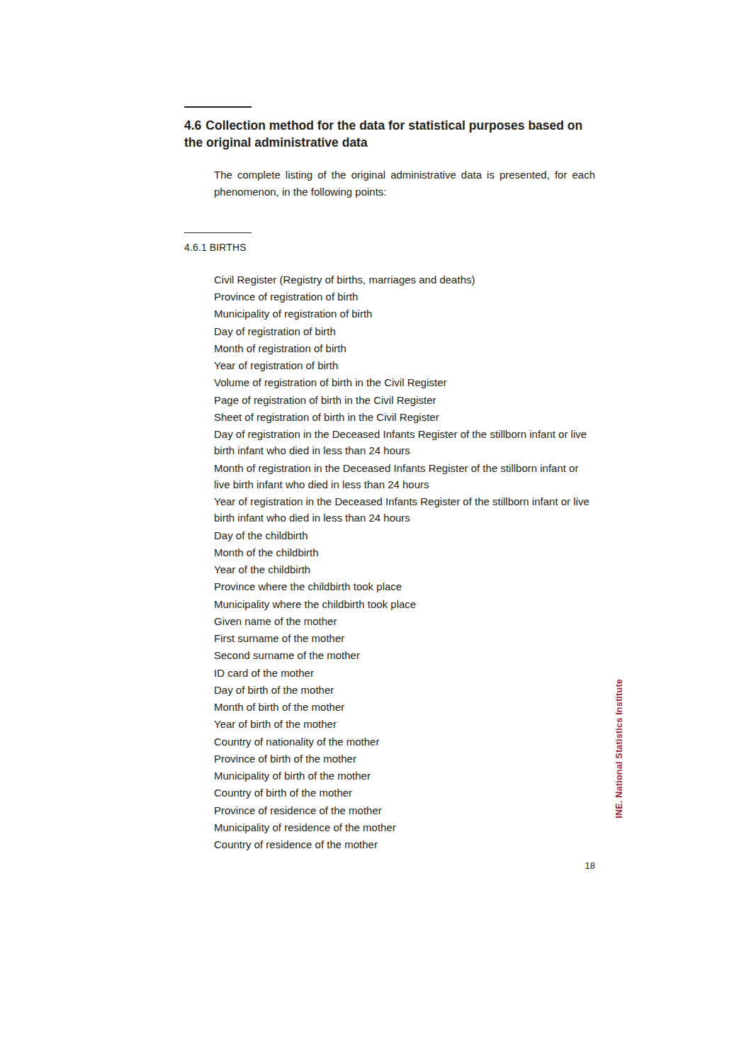4.6 Collection method for the data for statistical purposes based on the original administrative data
The complete listing of the original administrative data is presented, for each phenomenon, in the following points:
4.6.1 BIRTHS
Civil Register (Registry of births, marriages and deaths)
Province of registration of birth
Municipality of registration of birth
Day of registration of birth
Month of registration of birth
Year of registration of birth
Volume of registration of birth in the Civil Register
Page of registration of birth in the Civil Register
Sheet of registration of birth in the Civil Register
Day of registration in the Deceased Infants Register of the stillborn infant or live birth infant who died in less than 24 hours
Month of registration in the Deceased Infants Register of the stillborn infant or live birth infant who died in less than 24 hours
Year of registration in the Deceased Infants Register of the stillborn infant or live birth infant who died in less than 24 hours
Day of the childbirth
Month of the childbirth
Year of the childbirth
Province where the childbirth took place
Municipality where the childbirth took place
Given name of the mother
First surname of the mother
Second surname of the mother
ID card of the mother
Day of birth of the mother
Month of birth of the mother
Year of birth of the mother
Country of nationality of the mother
Province of birth of the mother
Municipality of birth of the mother
Country of birth of the mother
Province of residence of the mother
Municipality of residence of the mother
Country of residence of the mother
INE. National Statistics Institute
18